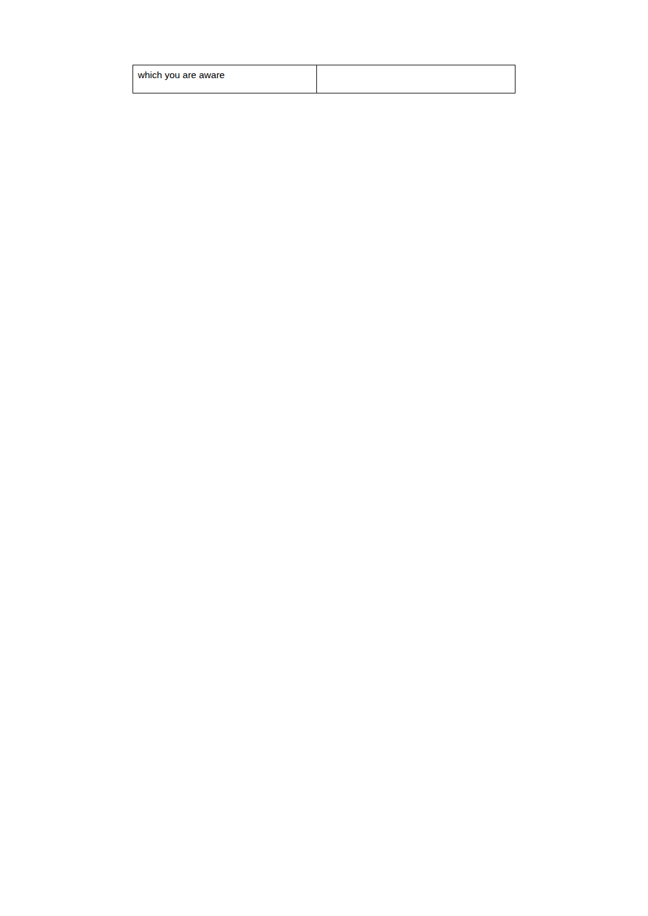| which you are aware | |